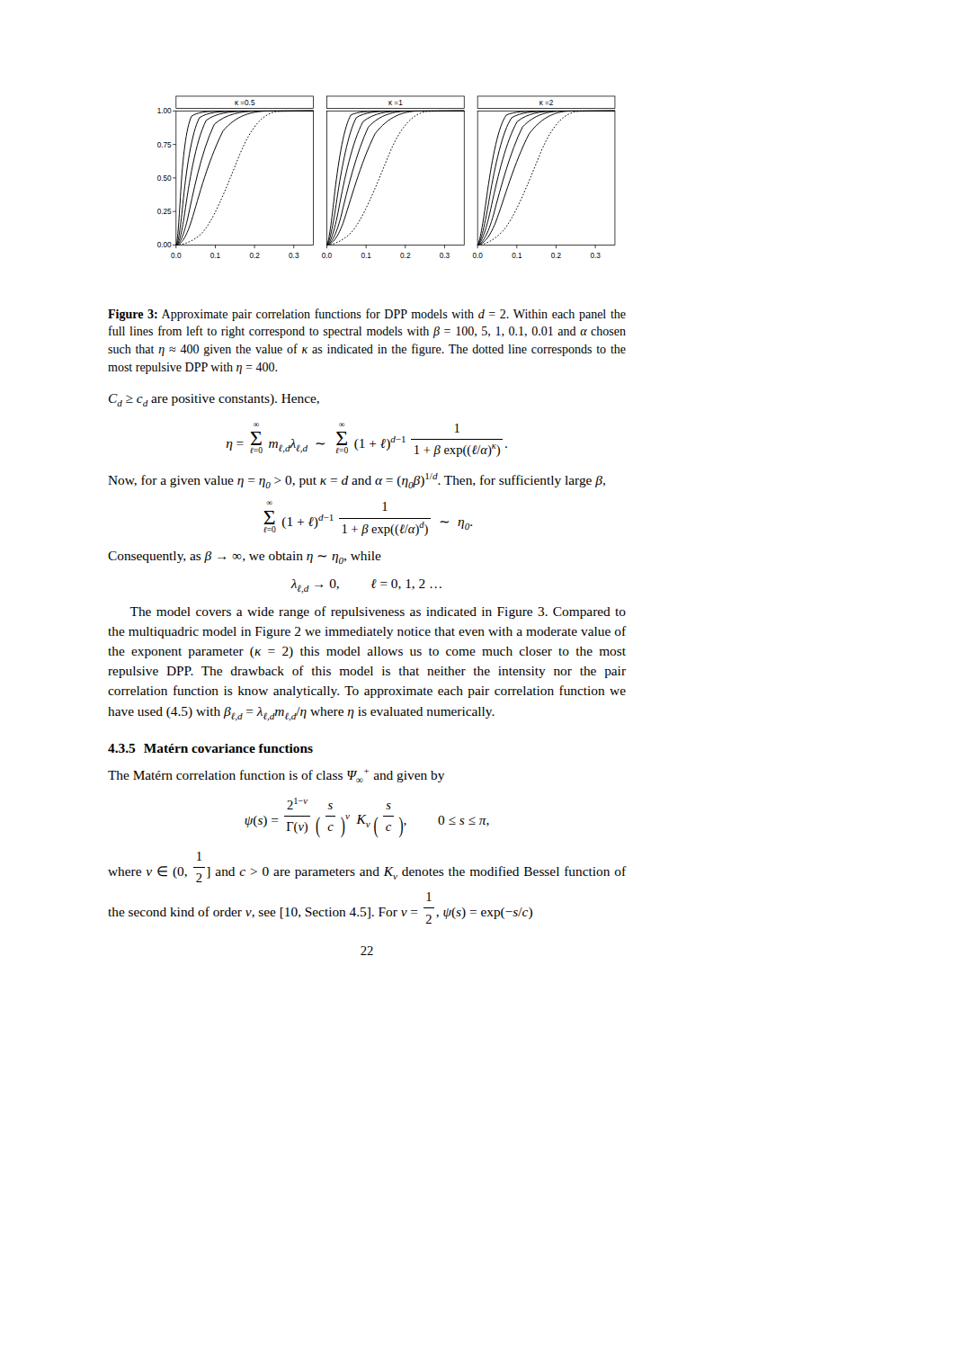===== Panel geometry ===== Each panel plot area: y from 30 (top, value 1.00) to 230 (bottom, value 0.00) Panel 1 x: 95..300 ; Panel 2 x: 320..525 ; Panel 3 x: 545..750 x data 0.0 -> left edge, 0.35 -> right edge (approx) κ =0.5 κ =1 κ =2 1.00 0.75 0.50 0.25 0.00 0.0 0.1 0.2 0.3 0.0 0.1 0.2 0.3 0.0 0.1 0.2 0.3
Figure 3: Approximate pair correlation functions for DPP models with d = 2. Within each panel the full lines from left to right correspond to spectral models with β = 100, 5, 1, 0.1, 0.01 and α chosen such that η ≈ 400 given the value of κ as indicated in the figure. The dotted line corresponds to the most repulsive DPP with η = 400.
Cd ≥ cd are positive constants). Hence,
η = ∞Σℓ=0 mℓ,dλℓ,d ∼ ∞Σℓ=0 (1 + ℓ)d−1 11 + β exp((ℓ/α)κ).
Now, for a given value η = η0 > 0, put κ = d and α = (η0β)1/d. Then, for sufficiently large β,
∞Σℓ=0 (1 + ℓ)d−1 11 + β exp((ℓ/α)d) ∼ η0.
Consequently, as β → ∞, we obtain η ∼ η0, while
λℓ,d → 0, ℓ = 0, 1, 2 …
The model covers a wide range of repulsiveness as indicated in Figure 3. Compared to the multiquadric model in Figure 2 we immediately notice that even with a moderate value of the exponent parameter (κ = 2) this model allows us to come much closer to the most repulsive DPP. The drawback of this model is that neither the intensity nor the pair correlation function is know analytically. To approximate each pair correlation function we have used (4.5) with βℓ,d = λℓ,dmℓ,d/η where η is evaluated numerically.
4.3.5 Matérn covariance functions
The Matérn correlation function is of class Ψ∞+ and given by
ψ(s) = 21−ν Γ(ν) ( sc )ν Kν ( sc ), 0 ≤ s ≤ π,
where ν ∈ (0, 12] and c > 0 are parameters and Kν denotes the modified Bessel function of the second kind of order ν, see [10, Section 4.5]. For ν = 12, ψ(s) = exp(−s/c)
22